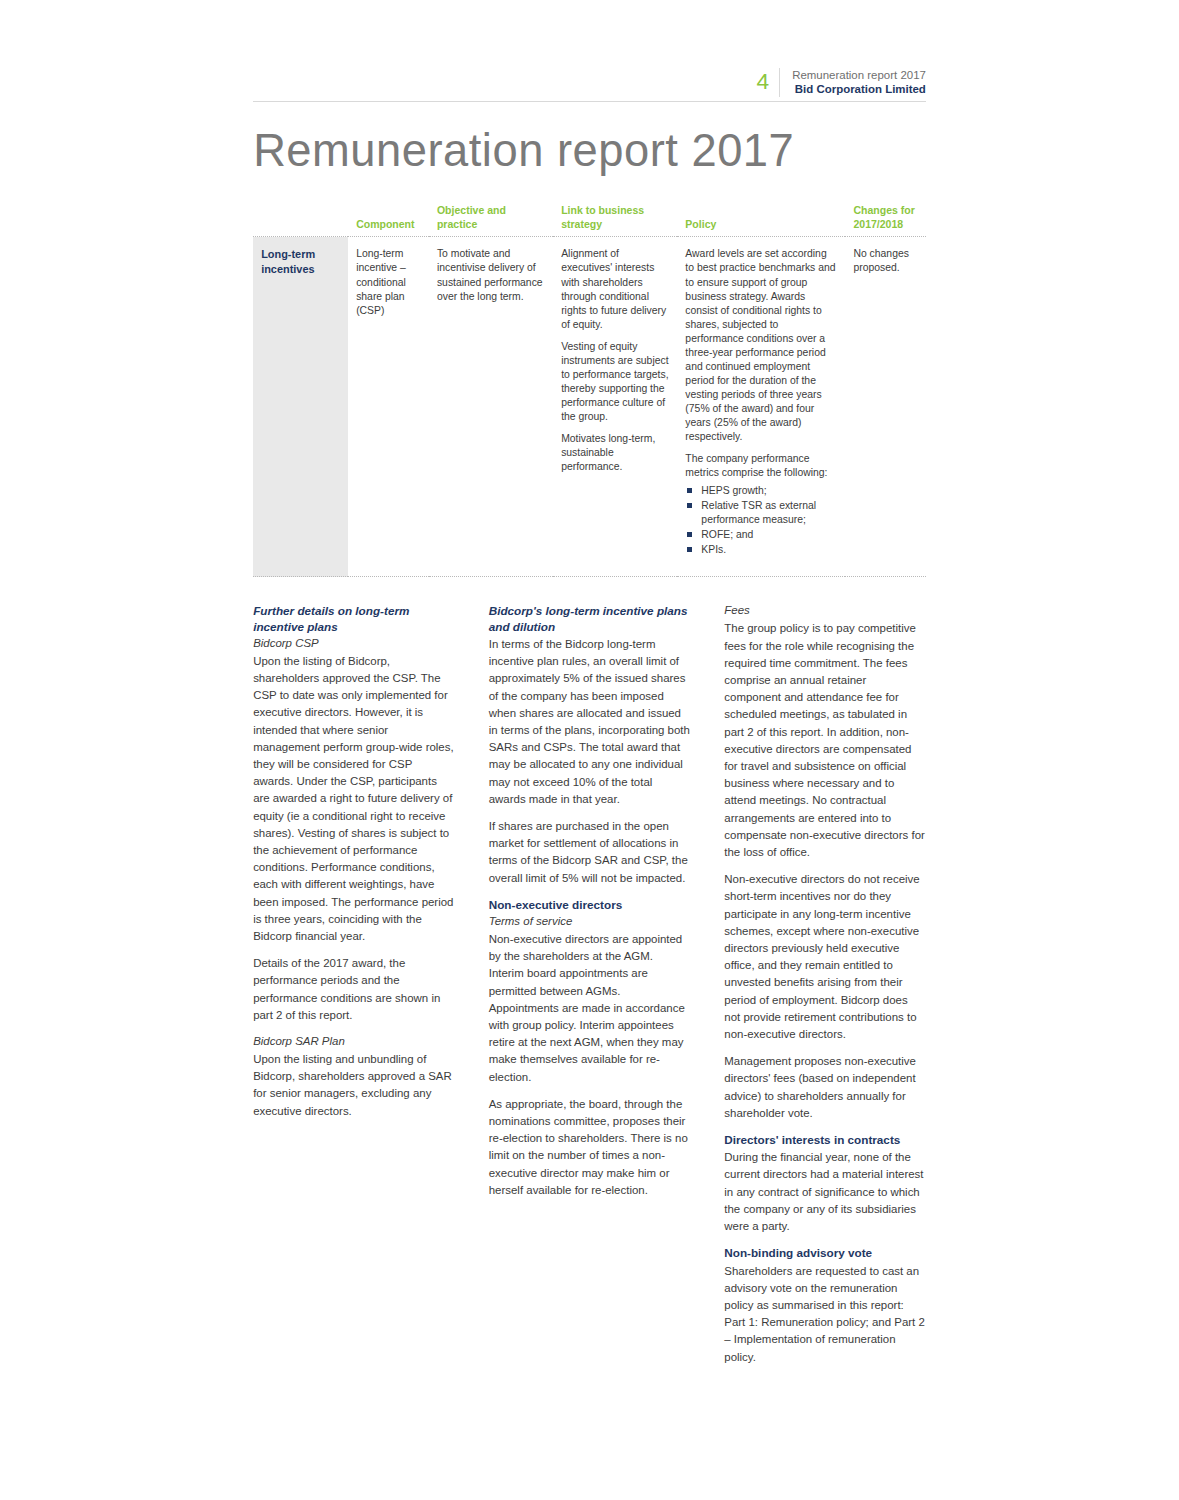4
Remuneration report 2017
Bid Corporation Limited
Remuneration report 2017
| | Component | Objective and practice | Link to business strategy | Policy | Changes for 2017/2018 |
| --- | --- | --- | --- | --- | --- |
| Long-term incentives | Long-term incentive – conditional share plan (CSP) | To motivate and incentivise delivery of sustained performance over the long term. | Alignment of executives' interests with shareholders through conditional rights to future delivery of equity. Vesting of equity instruments are subject to performance targets, thereby supporting the performance culture of the group. Motivates long-term, sustainable performance. | Award levels are set according to best practice benchmarks and to ensure support of group business strategy. Awards consist of conditional rights to shares, subjected to performance conditions over a three-year performance period and continued employment period for the duration of the vesting periods of three years (75% of the award) and four years (25% of the award) respectively. The company performance metrics comprise the following: HEPS growth; Relative TSR as external performance measure; ROFE; and KPIs. | No changes proposed. |
Further details on long-term incentive plans
Bidcorp CSP
Upon the listing of Bidcorp, shareholders approved the CSP. The CSP to date was only implemented for executive directors. However, it is intended that where senior management perform group-wide roles, they will be considered for CSP awards. Under the CSP, participants are awarded a right to future delivery of equity (ie a conditional right to receive shares). Vesting of shares is subject to the achievement of performance conditions. Performance conditions, each with different weightings, have been imposed. The performance period is three years, coinciding with the Bidcorp financial year.
Details of the 2017 award, the performance periods and the performance conditions are shown in part 2 of this report.
Bidcorp SAR Plan
Upon the listing and unbundling of Bidcorp, shareholders approved a SAR for senior managers, excluding any executive directors.
Bidcorp's long-term incentive plans and dilution
In terms of the Bidcorp long-term incentive plan rules, an overall limit of approximately 5% of the issued shares of the company has been imposed when shares are allocated and issued in terms of the plans, incorporating both SARs and CSPs. The total award that may be allocated to any one individual may not exceed 10% of the total awards made in that year.
If shares are purchased in the open market for settlement of allocations in terms of the Bidcorp SAR and CSP, the overall limit of 5% will not be impacted.
Non-executive directors
Terms of service
Non-executive directors are appointed by the shareholders at the AGM. Interim board appointments are permitted between AGMs. Appointments are made in accordance with group policy. Interim appointees retire at the next AGM, when they may make themselves available for re-election.
As appropriate, the board, through the nominations committee, proposes their re-election to shareholders. There is no limit on the number of times a non-executive director may make him or herself available for re-election.
Fees
The group policy is to pay competitive fees for the role while recognising the required time commitment. The fees comprise an annual retainer component and attendance fee for scheduled meetings, as tabulated in part 2 of this report. In addition, non-executive directors are compensated for travel and subsistence on official business where necessary and to attend meetings. No contractual arrangements are entered into to compensate non-executive directors for the loss of office.
Non-executive directors do not receive short-term incentives nor do they participate in any long-term incentive schemes, except where non-executive directors previously held executive office, and they remain entitled to unvested benefits arising from their period of employment. Bidcorp does not provide retirement contributions to non-executive directors.
Management proposes non-executive directors' fees (based on independent advice) to shareholders annually for shareholder vote.
Directors' interests in contracts
During the financial year, none of the current directors had a material interest in any contract of significance to which the company or any of its subsidiaries were a party.
Non-binding advisory vote
Shareholders are requested to cast an advisory vote on the remuneration policy as summarised in this report: Part 1: Remuneration policy; and Part 2 – Implementation of remuneration policy.